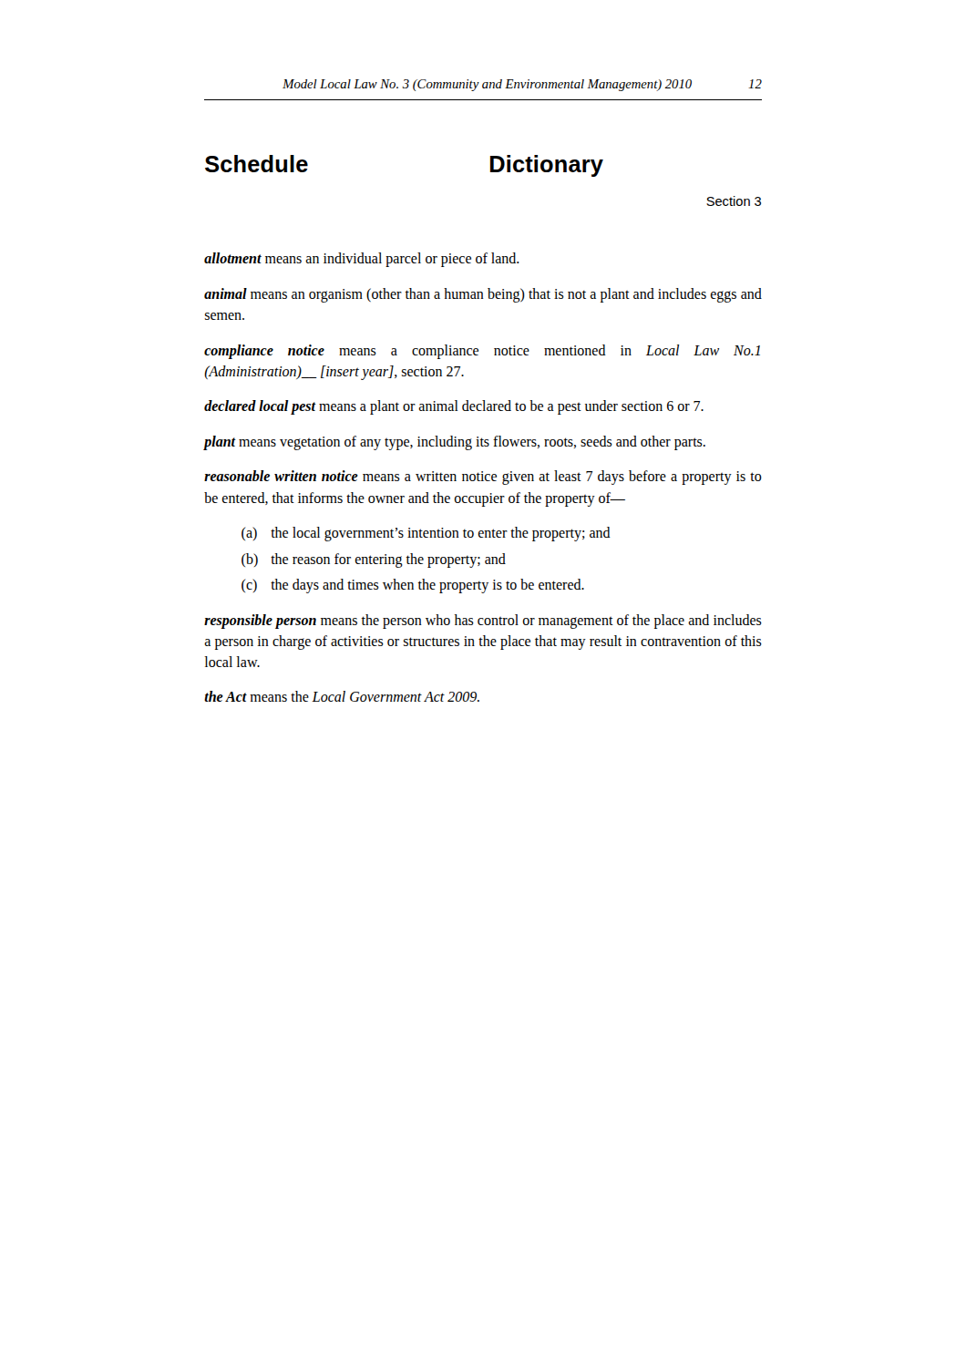Model Local Law No. 3 (Community and Environmental Management) 2010
12
Schedule Dictionary
Section 3
allotment means an individual parcel or piece of land.
animal means an organism (other than a human being) that is not a plant and includes eggs and semen.
compliance notice means a compliance notice mentioned in Local Law No.1 (Administration)__ [insert year], section 27.
declared local pest means a plant or animal declared to be a pest under section 6 or 7.
plant means vegetation of any type, including its flowers, roots, seeds and other parts.
reasonable written notice means a written notice given at least 7 days before a property is to be entered, that informs the owner and the occupier of the property of—
(a) the local government’s intention to enter the property; and
(b) the reason for entering the property; and
(c) the days and times when the property is to be entered.
responsible person means the person who has control or management of the place and includes a person in charge of activities or structures in the place that may result in contravention of this local law.
the Act means the Local Government Act 2009.